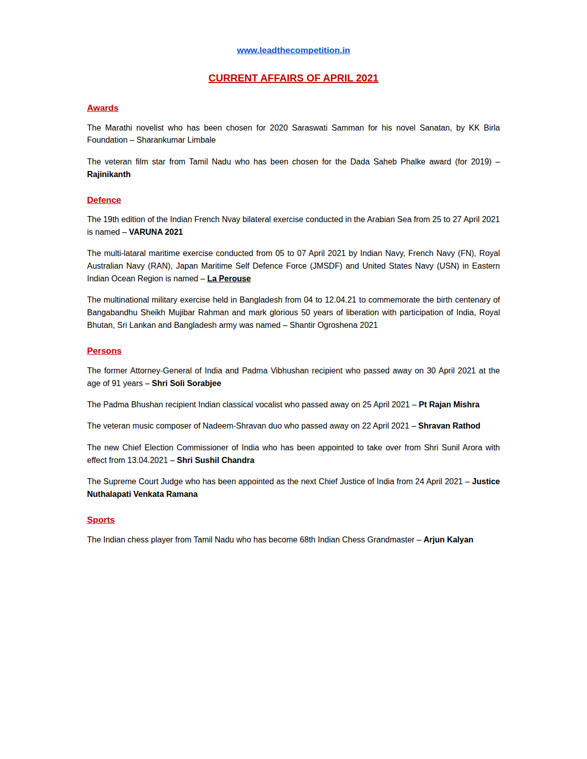www.leadthecompetition.in
CURRENT AFFAIRS OF APRIL 2021
Awards
The Marathi novelist who has been chosen for 2020 Saraswati Samman for his novel Sanatan, by KK Birla Foundation – Sharankumar Limbale
The veteran film star from Tamil Nadu who has been chosen for the Dada Saheb Phalke award (for 2019) – Rajinikanth
Defence
The 19th edition of the Indian French Nvay bilateral exercise conducted in the Arabian Sea from 25 to 27 April 2021 is named – VARUNA 2021
The multi-lataral maritime exercise conducted from 05 to 07 April 2021 by Indian Navy, French Navy (FN), Royal Australian Navy (RAN), Japan Maritime Self Defence Force (JMSDF) and United States Navy (USN) in Eastern Indian Ocean Region is named – La Perouse
The multinational military exercise held in Bangladesh from 04 to 12.04.21 to commemorate the birth centenary of Bangabandhu Sheikh Mujibar Rahman and mark glorious 50 years of liberation with participation of India, Royal Bhutan, Sri Lankan and Bangladesh army was named – Shantir Ogroshena 2021
Persons
The former Attorney-General of India and Padma Vibhushan recipient who passed away on 30 April 2021 at the age of 91 years – Shri Soli Sorabjee
The Padma Bhushan recipient Indian classical vocalist who passed away on 25 April 2021 – Pt Rajan Mishra
The veteran music composer of Nadeem-Shravan duo who passed away on 22 April 2021 – Shravan Rathod
The new Chief Election Commissioner of India who has been appointed to take over from Shri Sunil Arora with effect from 13.04.2021 – Shri Sushil Chandra
The Supreme Court Judge who has been appointed as the next Chief Justice of India from 24 April 2021 – Justice Nuthalapati Venkata Ramana
Sports
The Indian chess player from Tamil Nadu who has become 68th Indian Chess Grandmaster – Arjun Kalyan